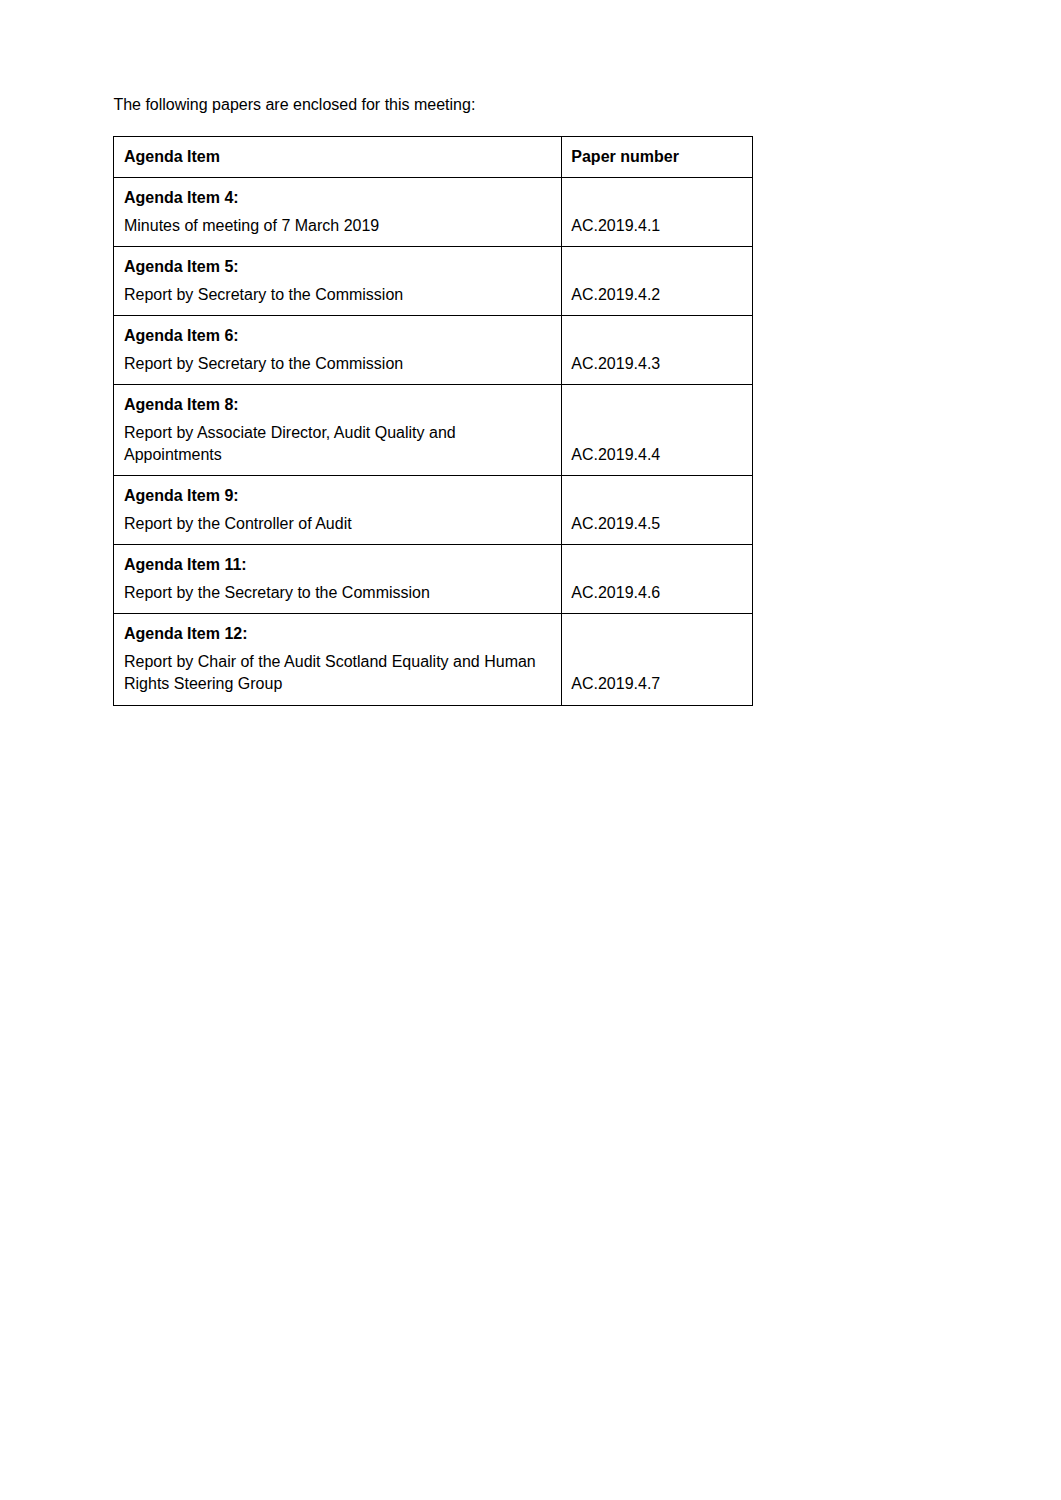The following papers are enclosed for this meeting:
| Agenda Item | Paper number |
| --- | --- |
| Agenda Item 4: Minutes of meeting of 7 March 2019 | AC.2019.4.1 |
| Agenda Item 5: Report by Secretary to the Commission | AC.2019.4.2 |
| Agenda Item 6: Report by Secretary to the Commission | AC.2019.4.3 |
| Agenda Item 8: Report by Associate Director, Audit Quality and Appointments | AC.2019.4.4 |
| Agenda Item 9: Report by the Controller of Audit | AC.2019.4.5 |
| Agenda Item 11: Report by the Secretary to the Commission | AC.2019.4.6 |
| Agenda Item 12: Report by Chair of the Audit Scotland Equality and Human Rights Steering Group | AC.2019.4.7 |